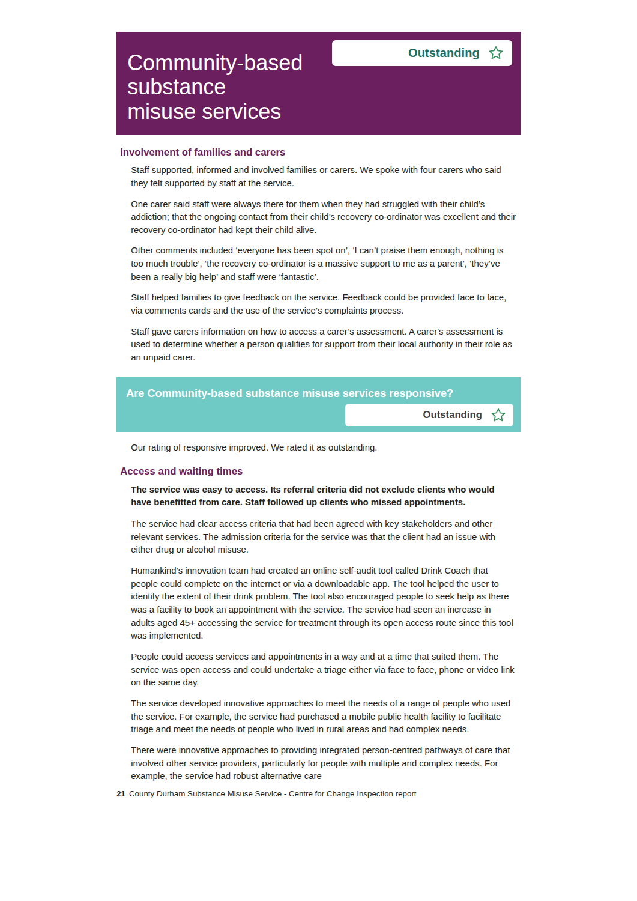Outstanding
Community-based substance
misuse services
Involvement of families and carers
Staff supported, informed and involved families or carers. We spoke with four carers who said they felt supported by staff at the service.
One carer said staff were always there for them when they had struggled with their child’s addiction; that the ongoing contact from their child’s recovery co-ordinator was excellent and their recovery co-ordinator had kept their child alive.
Other comments included ‘everyone has been spot on’, ‘I can’t praise them enough, nothing is too much trouble’, ‘the recovery co-ordinator is a massive support to me as a parent’, ‘they’ve been a really big help’ and staff were ‘fantastic’.
Staff helped families to give feedback on the service. Feedback could be provided face to face, via comments cards and the use of the service’s complaints process.
Staff gave carers information on how to access a carer’s assessment. A carer's assessment is used to determine whether a person qualifies for support from their local authority in their role as an unpaid carer.
Are Community-based substance misuse services responsive?
Outstanding
Our rating of responsive improved. We rated it as outstanding.
Access and waiting times
The service was easy to access. Its referral criteria did not exclude clients who would have benefitted from care. Staff followed up clients who missed appointments.
The service had clear access criteria that had been agreed with key stakeholders and other relevant services. The admission criteria for the service was that the client had an issue with either drug or alcohol misuse.
Humankind’s innovation team had created an online self-audit tool called Drink Coach that people could complete on the internet or via a downloadable app. The tool helped the user to identify the extent of their drink problem. The tool also encouraged people to seek help as there was a facility to book an appointment with the service. The service had seen an increase in adults aged 45+ accessing the service for treatment through its open access route since this tool was implemented.
People could access services and appointments in a way and at a time that suited them. The service was open access and could undertake a triage either via face to face, phone or video link on the same day.
The service developed innovative approaches to meet the needs of a range of people who used the service. For example, the service had purchased a mobile public health facility to facilitate triage and meet the needs of people who lived in rural areas and had complex needs.
There were innovative approaches to providing integrated person-centred pathways of care that involved other service providers, particularly for people with multiple and complex needs. For example, the service had robust alternative care
21 County Durham Substance Misuse Service - Centre for Change Inspection report